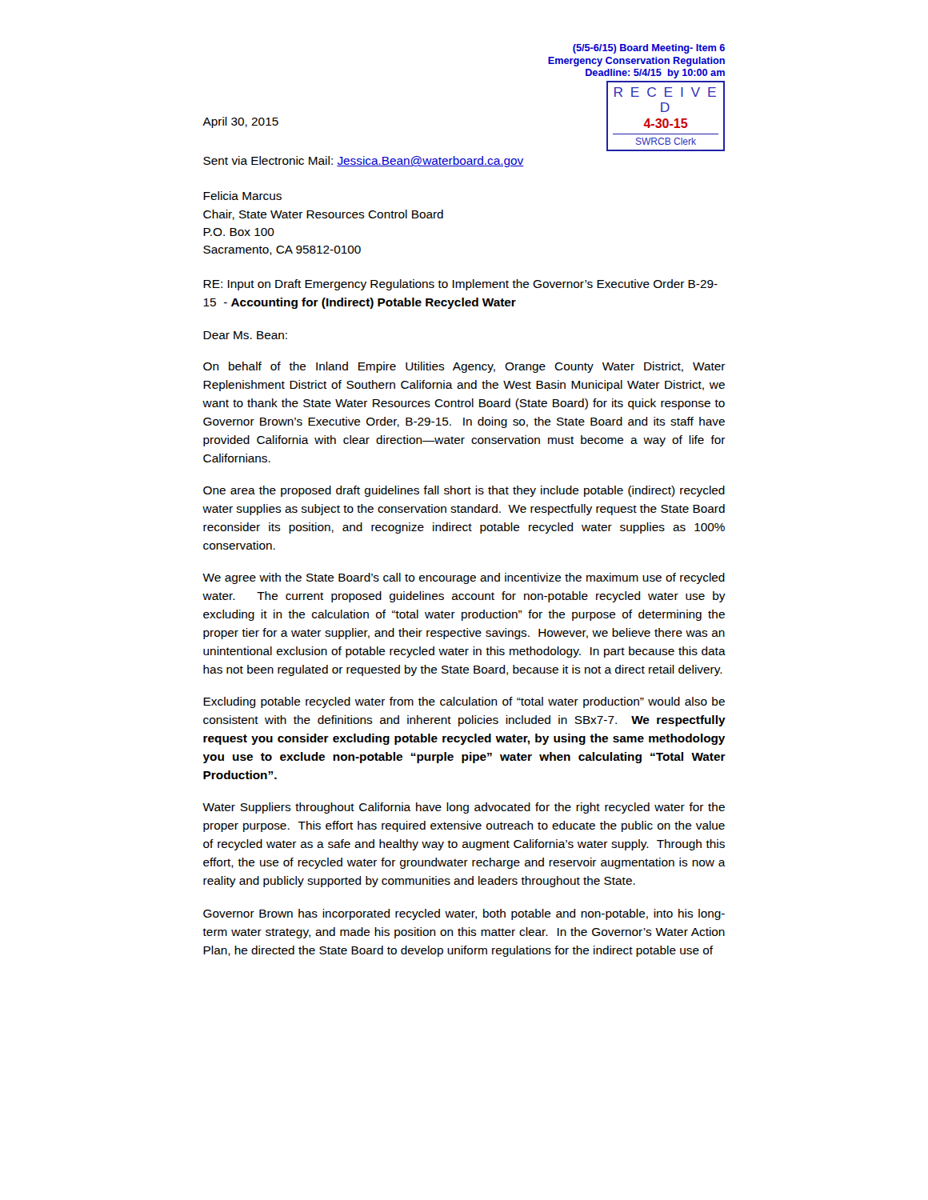(5/5-6/15) Board Meeting- Item 6
Emergency Conservation Regulation
Deadline: 5/4/15 by 10:00 am
R E C E I V E D
4-30-15
SWRCB Clerk
April 30, 2015
Sent via Electronic Mail: Jessica.Bean@waterboard.ca.gov
Felicia Marcus
Chair, State Water Resources Control Board
P.O. Box 100
Sacramento, CA 95812-0100
RE: Input on Draft Emergency Regulations to Implement the Governor’s Executive Order B-29-15 - Accounting for (Indirect) Potable Recycled Water
Dear Ms. Bean:
On behalf of the Inland Empire Utilities Agency, Orange County Water District, Water Replenishment District of Southern California and the West Basin Municipal Water District, we want to thank the State Water Resources Control Board (State Board) for its quick response to Governor Brown’s Executive Order, B-29-15. In doing so, the State Board and its staff have provided California with clear direction—water conservation must become a way of life for Californians.
One area the proposed draft guidelines fall short is that they include potable (indirect) recycled water supplies as subject to the conservation standard. We respectfully request the State Board reconsider its position, and recognize indirect potable recycled water supplies as 100% conservation.
We agree with the State Board’s call to encourage and incentivize the maximum use of recycled water. The current proposed guidelines account for non-potable recycled water use by excluding it in the calculation of “total water production” for the purpose of determining the proper tier for a water supplier, and their respective savings. However, we believe there was an unintentional exclusion of potable recycled water in this methodology. In part because this data has not been regulated or requested by the State Board, because it is not a direct retail delivery.
Excluding potable recycled water from the calculation of “total water production” would also be consistent with the definitions and inherent policies included in SBx7-7. We respectfully request you consider excluding potable recycled water, by using the same methodology you use to exclude non-potable “purple pipe” water when calculating “Total Water Production”.
Water Suppliers throughout California have long advocated for the right recycled water for the proper purpose. This effort has required extensive outreach to educate the public on the value of recycled water as a safe and healthy way to augment California’s water supply. Through this effort, the use of recycled water for groundwater recharge and reservoir augmentation is now a reality and publicly supported by communities and leaders throughout the State.
Governor Brown has incorporated recycled water, both potable and non-potable, into his long-term water strategy, and made his position on this matter clear. In the Governor’s Water Action Plan, he directed the State Board to develop uniform regulations for the indirect potable use of